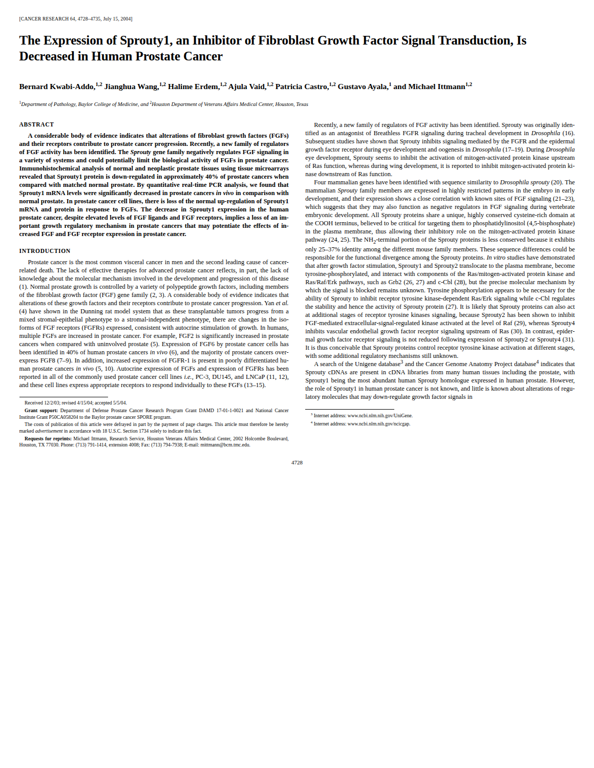[CANCER RESEARCH 64, 4728–4735, July 15, 2004]
The Expression of Sprouty1, an Inhibitor of Fibroblast Growth Factor Signal Transduction, Is Decreased in Human Prostate Cancer
Bernard Kwabi-Addo,1,2 Jianghua Wang,1,2 Halime Erdem,1,2 Ajula Vaid,1,2 Patricia Castro,1,2 Gustavo Ayala,1 and Michael Ittmann1,2
1Department of Pathology, Baylor College of Medicine, and 2Houston Department of Veterans Affairs Medical Center, Houston, Texas
ABSTRACT
A considerable body of evidence indicates that alterations of fibroblast growth factors (FGFs) and their receptors contribute to prostate cancer progression. Recently, a new family of regulators of FGF activity has been identified. The Sprouty gene family negatively regulates FGF signaling in a variety of systems and could potentially limit the biological activity of FGFs in prostate cancer. Immunohistochemical analysis of normal and neoplastic prostate tissues using tissue microarrays revealed that Sprouty1 protein is down-regulated in approximately 40% of prostate cancers when compared with matched normal prostate. By quantitative real-time PCR analysis, we found that Sprouty1 mRNA levels were significantly decreased in prostate cancers in vivo in comparison with normal prostate. In prostate cancer cell lines, there is loss of the normal up-regulation of Sprouty1 mRNA and protein in response to FGFs. The decrease in Sprouty1 expression in the human prostate cancer, despite elevated levels of FGF ligands and FGF receptors, implies a loss of an important growth regulatory mechanism in prostate cancers that may potentiate the effects of increased FGF and FGF receptor expression in prostate cancer.
INTRODUCTION
Prostate cancer is the most common visceral cancer in men and the second leading cause of cancer-related death. The lack of effective therapies for advanced prostate cancer reflects, in part, the lack of knowledge about the molecular mechanism involved in the development and progression of this disease (1). Normal prostate growth is controlled by a variety of polypeptide growth factors, including members of the fibroblast growth factor (FGF) gene family (2, 3). A considerable body of evidence indicates that alterations of these growth factors and their receptors contribute to prostate cancer progression. Yan et al. (4) have shown in the Dunning rat model system that as these transplantable tumors progress from a mixed stromal-epithelial phenotype to a stromal-independent phenotype, there are changes in the isoforms of FGF receptors (FGFRs) expressed, consistent with autocrine stimulation of growth. In humans, multiple FGFs are increased in prostate cancer. For example, FGF2 is significantly increased in prostate cancers when compared with uninvolved prostate (5). Expression of FGF6 by prostate cancer cells has been identified in 40% of human prostate cancers in vivo (6), and the majority of prostate cancers overexpress FGF8 (7–9). In addition, increased expression of FGFR-1 is present in poorly differentiated human prostate cancers in vivo (5, 10). Autocrine expression of FGFs and expression of FGFRs has been reported in all of the commonly used prostate cancer cell lines i.e., PC-3, DU145, and LNCaP (11, 12), and these cell lines express appropriate receptors to respond individually to these FGFs (13–15).
Received 12/2/03; revised 4/15/04; accepted 5/5/04.
Grant support: Department of Defense Prostate Cancer Research Program Grant DAMD 17-01-1-0021 and National Cancer Institute Grant P50CA058204 to the Baylor prostate cancer SPORE program.
The costs of publication of this article were defrayed in part by the payment of page charges. This article must therefore be hereby marked advertisement in accordance with 18 U.S.C. Section 1734 solely to indicate this fact.
Requests for reprints: Michael Ittmann, Research Service, Houston Veterans Affairs Medical Center, 2002 Holcombe Boulevard, Houston, TX 77030. Phone: (713) 791-1414, extension 4008; Fax: (713) 794-7938; E-mail: mittmann@bcm.tmc.edu.
Recently, a new family of regulators of FGF activity has been identified. Sprouty was originally identified as an antagonist of Breathless FGFR signaling during tracheal development in Drosophila (16). Subsequent studies have shown that Sprouty inhibits signaling mediated by the FGFR and the epidermal growth factor receptor during eye development and oogenesis in Drosophila (17–19). During Drosophila eye development, Sprouty seems to inhibit the activation of mitogen-activated protein kinase upstream of Ras function, whereas during wing development, it is reported to inhibit mitogen-activated protein kinase downstream of Ras function.
Four mammalian genes have been identified with sequence similarity to Drosophila sprouty (20). The mammalian Sprouty family members are expressed in highly restricted patterns in the embryo in early development, and their expression shows a close correlation with known sites of FGF signaling (21–23), which suggests that they may also function as negative regulators in FGF signaling during vertebrate embryonic development. All Sprouty proteins share a unique, highly conserved cysteine-rich domain at the COOH terminus, believed to be critical for targeting them to phosphatidylinositol (4,5-bisphosphate) in the plasma membrane, thus allowing their inhibitory role on the mitogen-activated protein kinase pathway (24, 25). The NH2-terminal portion of the Sprouty proteins is less conserved because it exhibits only 25–37% identity among the different mouse family members. These sequence differences could be responsible for the functional divergence among the Sprouty proteins. In vitro studies have demonstrated that after growth factor stimulation, Sprouty1 and Sprouty2 translocate to the plasma membrane, become tyrosine-phosphorylated, and interact with components of the Ras/mitogen-activated protein kinase and Ras/Raf/Erk pathways, such as Grb2 (26, 27) and c-Cbl (28), but the precise molecular mechanism by which the signal is blocked remains unknown. Tyrosine phosphorylation appears to be necessary for the ability of Sprouty to inhibit receptor tyrosine kinase-dependent Ras/Erk signaling while c-Cbl regulates the stability and hence the activity of Sprouty protein (27). It is likely that Sprouty proteins can also act at additional stages of receptor tyrosine kinases signaling, because Sprouty2 has been shown to inhibit FGF-mediated extracellular-signal-regulated kinase activated at the level of Raf (29), whereas Sprouty4 inhibits vascular endothelial growth factor receptor signaling upstream of Ras (30). In contrast, epidermal growth factor receptor signaling is not reduced following expression of Sprouty2 or Sprouty4 (31). It is thus conceivable that Sprouty proteins control receptor tyrosine kinase activation at different stages, with some additional regulatory mechanisms still unknown.
A search of the Unigene database3 and the Cancer Genome Anatomy Project database4 indicates that Sprouty cDNAs are present in cDNA libraries from many human tissues including the prostate, with Sprouty1 being the most abundant human Sprouty homologue expressed in human prostate. However, the role of Sprouty1 in human prostate cancer is not known, and little is known about alterations of regulatory molecules that may down-regulate growth factor signals in
3 Internet address: www.ncbi.nlm.nih.gov/UniGene.
4 Internet address: www.ncbi.nlm.nih.gov/ncicgap.
4728